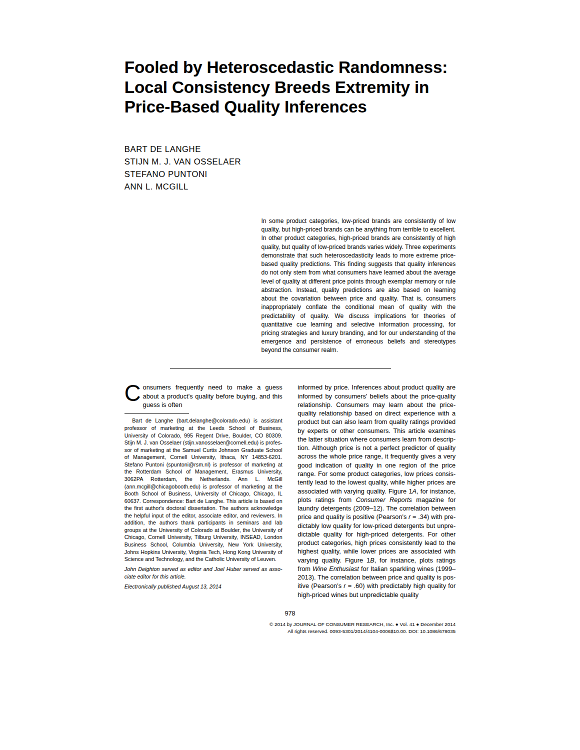Fooled by Heteroscedastic Randomness:
Local Consistency Breeds Extremity in
Price-Based Quality Inferences
BART DE LANGHE
STIJN M. J. VAN OSSELAER
STEFANO PUNTONI
ANN L. MCGILL
In some product categories, low-priced brands are consistently of low quality, but high-priced brands can be anything from terrible to excellent. In other product categories, high-priced brands are consistently of high quality, but quality of low-priced brands varies widely. Three experiments demonstrate that such heteroscedasticity leads to more extreme price-based quality predictions. This finding suggests that quality inferences do not only stem from what consumers have learned about the average level of quality at different price points through exemplar memory or rule abstraction. Instead, quality predictions are also based on learning about the covariation between price and quality. That is, consumers inappropriately conflate the conditional mean of quality with the predictability of quality. We discuss implications for theories of quantitative cue learning and selective information processing, for pricing strategies and luxury branding, and for our understanding of the emergence and persistence of erroneous beliefs and stereotypes beyond the consumer realm.
Consumers frequently need to make a guess about a product's quality before buying, and this guess is often
Bart de Langhe (bart.delanghe@colorado.edu) is assistant professor of marketing at the Leeds School of Business, University of Colorado, 995 Regent Drive, Boulder, CO 80309. Stijn M. J. van Osselaer (stijn.vanosselaer@cornell.edu) is professor of marketing at the Samuel Curtis Johnson Graduate School of Management, Cornell University, Ithaca, NY 14853-6201. Stefano Puntoni (spuntoni@rsm.nl) is professor of marketing at the Rotterdam School of Management, Erasmus University, 3062PA Rotterdam, the Netherlands. Ann L. McGill (ann.mcgill@chicagobooth.edu) is professor of marketing at the Booth School of Business, University of Chicago, Chicago, IL 60637. Correspondence: Bart de Langhe. This article is based on the first author's doctoral dissertation. The authors acknowledge the helpful input of the editor, associate editor, and reviewers. In addition, the authors thank participants in seminars and lab groups at the University of Colorado at Boulder, the University of Chicago, Cornell University, Tilburg University, INSEAD, London Business School, Columbia University, New York University, Johns Hopkins University, Virginia Tech, Hong Kong University of Science and Technology, and the Catholic University of Leuven.
John Deighton served as editor and Joel Huber served as associate editor for this article.
Electronically published August 13, 2014
informed by price. Inferences about product quality are informed by consumers' beliefs about the price-quality relationship. Consumers may learn about the price-quality relationship based on direct experience with a product but can also learn from quality ratings provided by experts or other consumers. This article examines the latter situation where consumers learn from description. Although price is not a perfect predictor of quality across the whole price range, it frequently gives a very good indication of quality in one region of the price range. For some product categories, low prices consistently lead to the lowest quality, while higher prices are associated with varying quality. Figure 1A, for instance, plots ratings from Consumer Reports magazine for laundry detergents (2009–12). The correlation between price and quality is positive (Pearson's r = .34) with predictably low quality for low-priced detergents but unpredictable quality for high-priced detergents. For other product categories, high prices consistently lead to the highest quality, while lower prices are associated with varying quality. Figure 1B, for instance, plots ratings from Wine Enthusiast for Italian sparkling wines (1999–2013). The correlation between price and quality is positive (Pearson's r = .60) with predictably high quality for high-priced wines but unpredictable quality
978
© 2014 by JOURNAL OF CONSUMER RESEARCH, Inc. ● Vol. 41 ● December 2014
All rights reserved. 0093-5301/2014/4104-0006$10.00. DOI: 10.1086/678035